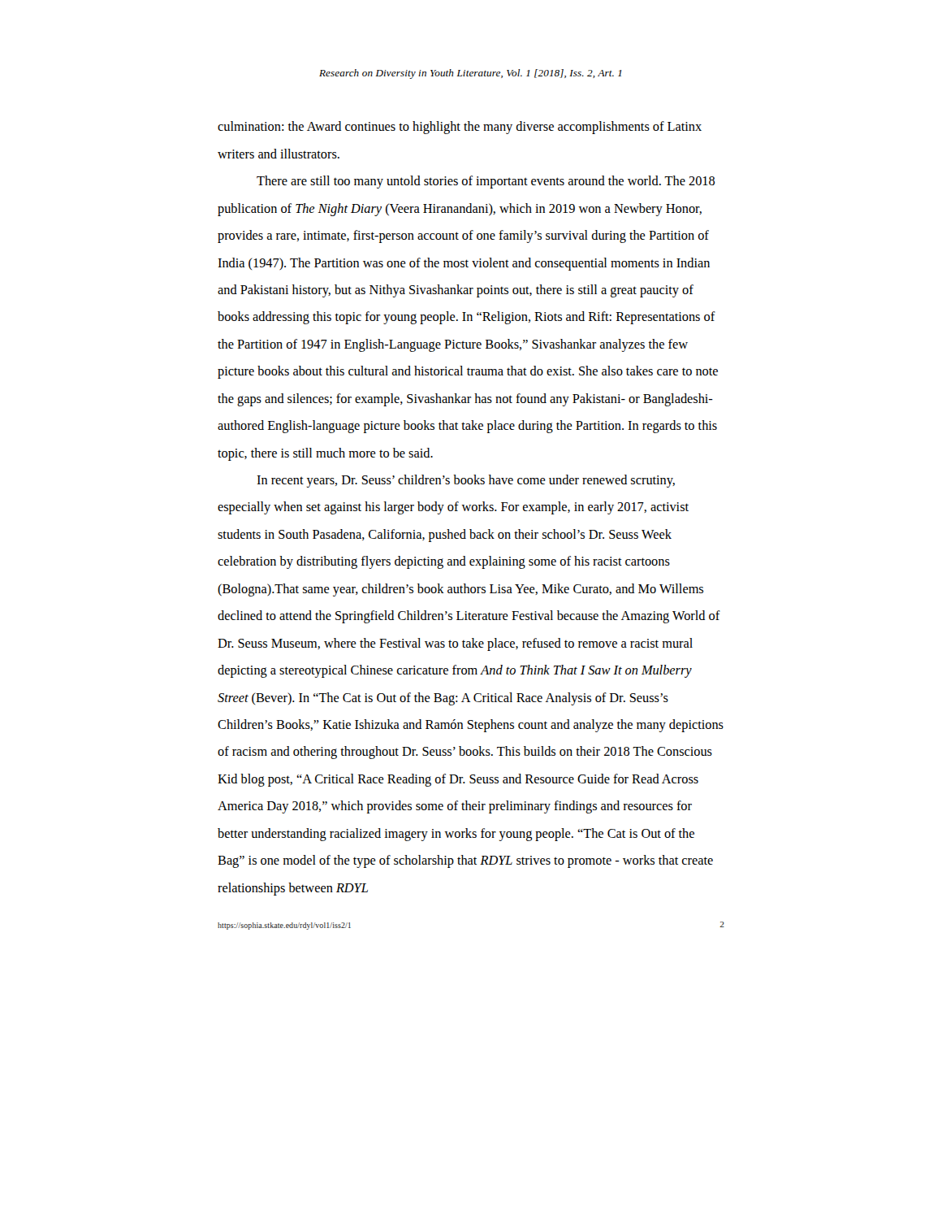Research on Diversity in Youth Literature, Vol. 1 [2018], Iss. 2, Art. 1
culmination: the Award continues to highlight the many diverse accomplishments of Latinx writers and illustrators.
There are still too many untold stories of important events around the world. The 2018 publication of The Night Diary (Veera Hiranandani), which in 2019 won a Newbery Honor, provides a rare, intimate, first-person account of one family’s survival during the Partition of India (1947). The Partition was one of the most violent and consequential moments in Indian and Pakistani history, but as Nithya Sivashankar points out, there is still a great paucity of books addressing this topic for young people. In “Religion, Riots and Rift: Representations of the Partition of 1947 in English-Language Picture Books,” Sivashankar analyzes the few picture books about this cultural and historical trauma that do exist. She also takes care to note the gaps and silences; for example, Sivashankar has not found any Pakistani- or Bangladeshi-authored English-language picture books that take place during the Partition. In regards to this topic, there is still much more to be said.
In recent years, Dr. Seuss’ children’s books have come under renewed scrutiny, especially when set against his larger body of works. For example, in early 2017, activist students in South Pasadena, California, pushed back on their school’s Dr. Seuss Week celebration by distributing flyers depicting and explaining some of his racist cartoons (Bologna).That same year, children’s book authors Lisa Yee, Mike Curato, and Mo Willems declined to attend the Springfield Children’s Literature Festival because the Amazing World of Dr. Seuss Museum, where the Festival was to take place, refused to remove a racist mural depicting a stereotypical Chinese caricature from And to Think That I Saw It on Mulberry Street (Bever). In “The Cat is Out of the Bag: A Critical Race Analysis of Dr. Seuss’s Children’s Books,” Katie Ishizuka and Ramón Stephens count and analyze the many depictions of racism and othering throughout Dr. Seuss’ books. This builds on their 2018 The Conscious Kid blog post, “A Critical Race Reading of Dr. Seuss and Resource Guide for Read Across America Day 2018,” which provides some of their preliminary findings and resources for better understanding racialized imagery in works for young people. “The Cat is Out of the Bag” is one model of the type of scholarship that RDYL strives to promote - works that create relationships between RDYL
https://sophia.stkate.edu/rdyl/vol1/iss2/1 2